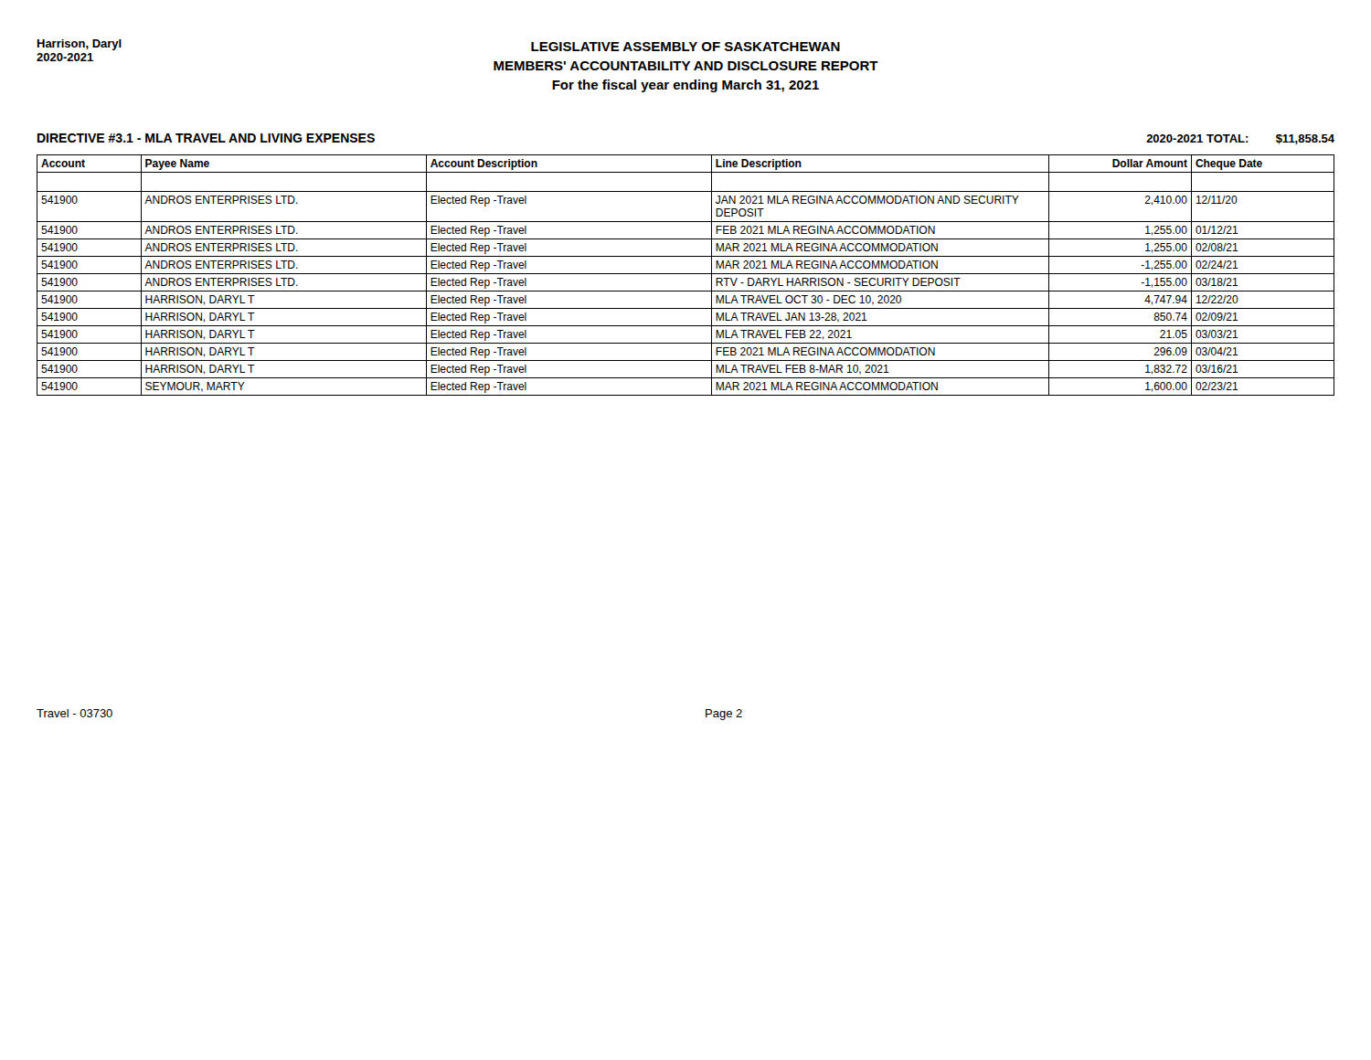Harrison, Daryl
2020-2021
LEGISLATIVE ASSEMBLY OF SASKATCHEWAN
MEMBERS' ACCOUNTABILITY AND DISCLOSURE REPORT
For the fiscal year ending March 31, 2021
DIRECTIVE #3.1 - MLA TRAVEL AND LIVING EXPENSES
2020-2021 TOTAL: $11,858.54
| Account | Payee Name | Account Description | Line Description | Dollar Amount | Cheque Date |
| --- | --- | --- | --- | --- | --- |
| 541900 | ANDROS ENTERPRISES LTD. | Elected Rep -Travel | JAN 2021 MLA REGINA ACCOMMODATION AND SECURITY DEPOSIT | 2,410.00 | 12/11/20 |
| 541900 | ANDROS ENTERPRISES LTD. | Elected Rep -Travel | FEB 2021 MLA REGINA ACCOMMODATION | 1,255.00 | 01/12/21 |
| 541900 | ANDROS ENTERPRISES LTD. | Elected Rep -Travel | MAR 2021 MLA REGINA ACCOMMODATION | 1,255.00 | 02/08/21 |
| 541900 | ANDROS ENTERPRISES LTD. | Elected Rep -Travel | MAR 2021 MLA REGINA ACCOMMODATION | -1,255.00 | 02/24/21 |
| 541900 | ANDROS ENTERPRISES LTD. | Elected Rep -Travel | RTV - DARYL HARRISON - SECURITY DEPOSIT | -1,155.00 | 03/18/21 |
| 541900 | HARRISON, DARYL T | Elected Rep -Travel | MLA TRAVEL OCT 30 - DEC 10, 2020 | 4,747.94 | 12/22/20 |
| 541900 | HARRISON, DARYL T | Elected Rep -Travel | MLA TRAVEL JAN 13-28, 2021 | 850.74 | 02/09/21 |
| 541900 | HARRISON, DARYL T | Elected Rep -Travel | MLA TRAVEL FEB 22, 2021 | 21.05 | 03/03/21 |
| 541900 | HARRISON, DARYL T | Elected Rep -Travel | FEB 2021 MLA REGINA ACCOMMODATION | 296.09 | 03/04/21 |
| 541900 | HARRISON, DARYL T | Elected Rep -Travel | MLA TRAVEL FEB 8-MAR 10, 2021 | 1,832.72 | 03/16/21 |
| 541900 | SEYMOUR, MARTY | Elected Rep -Travel | MAR 2021 MLA REGINA ACCOMMODATION | 1,600.00 | 02/23/21 |
Travel - 03730
Page 2